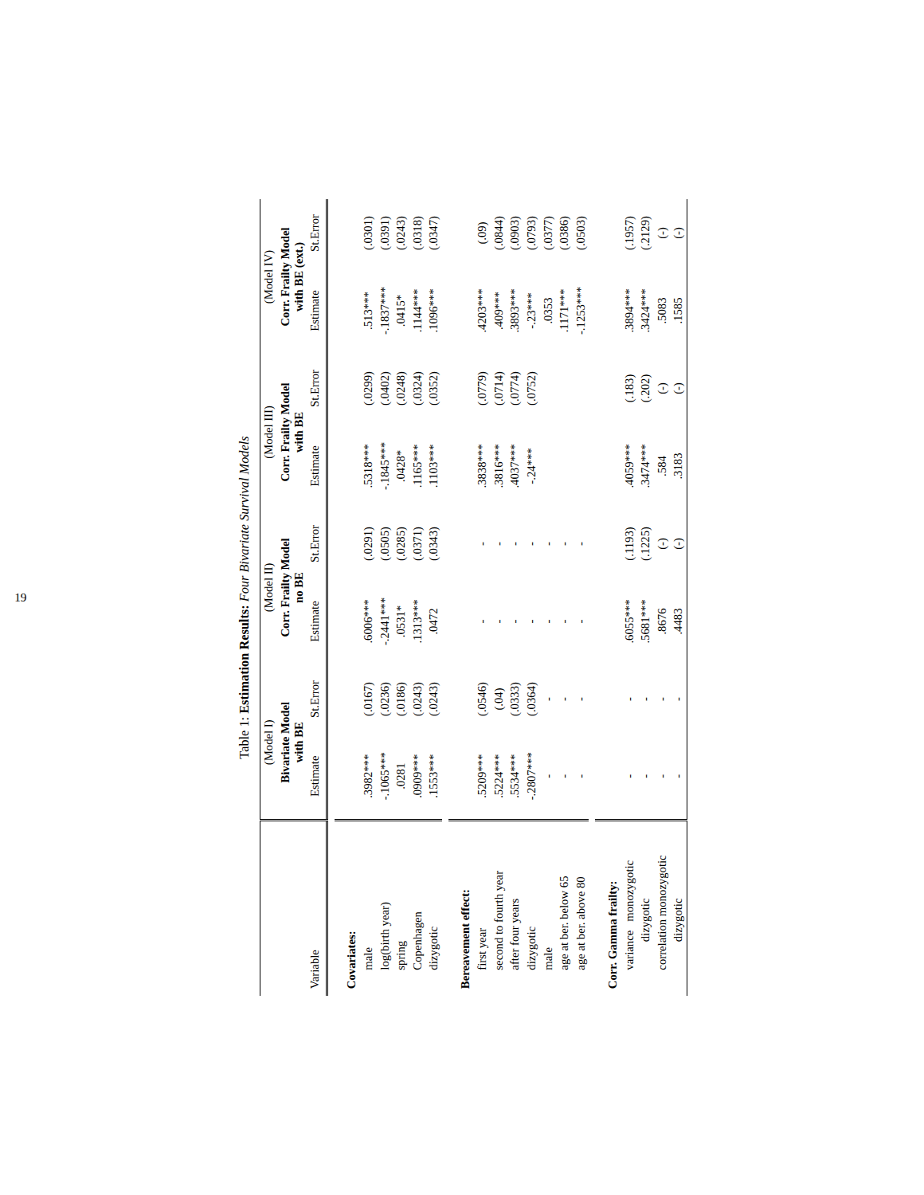19
Table 1: Estimation Results: Four Bivariate Survival Models
| | (Model I) | (Model II) | (Model III) | (Model IV) |
| --- | --- | --- | --- | --- |
| | Bivariate Model with BE | Corr. Frailty Model no BE | Corr. Frailty Model with BE | Corr. Frailty Model with BE (ext.) |
| Variable | Estimate | St.Error | Estimate | St.Error | Estimate | St.Error | Estimate | St.Error |
| Covariates: | |
| male | .3982*** | (.0167) | .6006*** | (.0291) | .5318*** | (.0299) | .513*** | (.0301) |
| log(birth year) | -.1065*** | (.0236) | -.2441*** | (.0505) | -.1845*** | (.0402) | -.1837*** | (.0391) |
| spring | .0281 | (.0186) | .0531* | (.0285) | .0428* | (.0248) | .0415* | (.0243) |
| Copenhagen | .0909*** | (.0243) | .1313*** | (.0371) | .1165*** | (.0324) | .1144*** | (.0318) |
| dizygotic | .1553*** | (.0243) | .0472 | (.0343) | .1103*** | (.0352) | .1096*** | (.0347) |
| Bereavement effect: | |
| first year | .5209*** | (.0546) | - | - | .3838*** | (.0779) | .4203*** | (.09) |
| second to fourth year | .5224*** | (.04) | - | - | .3816*** | (.0714) | .409*** | (.0844) |
| after four years | .5534*** | (.0333) | - | - | .4037*** | (.0774) | .3893*** | (.0903) |
| dizygotic | -.2807*** | (.0364) | - | - | -.24*** | (.0752) | -.23*** | (.0793) |
| male | - | - | - | - | | | .0353 | (.0377) |
| age at ber. below 65 | - | - | - | - | | | .1171*** | (.0386) |
| age at ber. above 80 | - | - | - | - | | | -.1253*** | (.0503) |
| Corr. Gamma frailty: | |
| variance monozygotic | - | - | .6055*** | (.1193) | .4059*** | (.183) | .3894*** | (.1957) |
| dizygotic | - | - | .5681*** | (.1225) | .3474*** | (.202) | .3424*** | (.2129) |
| correlation monozygotic | - | - | .8676 | (-) | .584 | (-) | .5083 | (-) |
| dizygotic | - | - | .4483 | (-) | .3183 | (-) | .1585 | (-) |